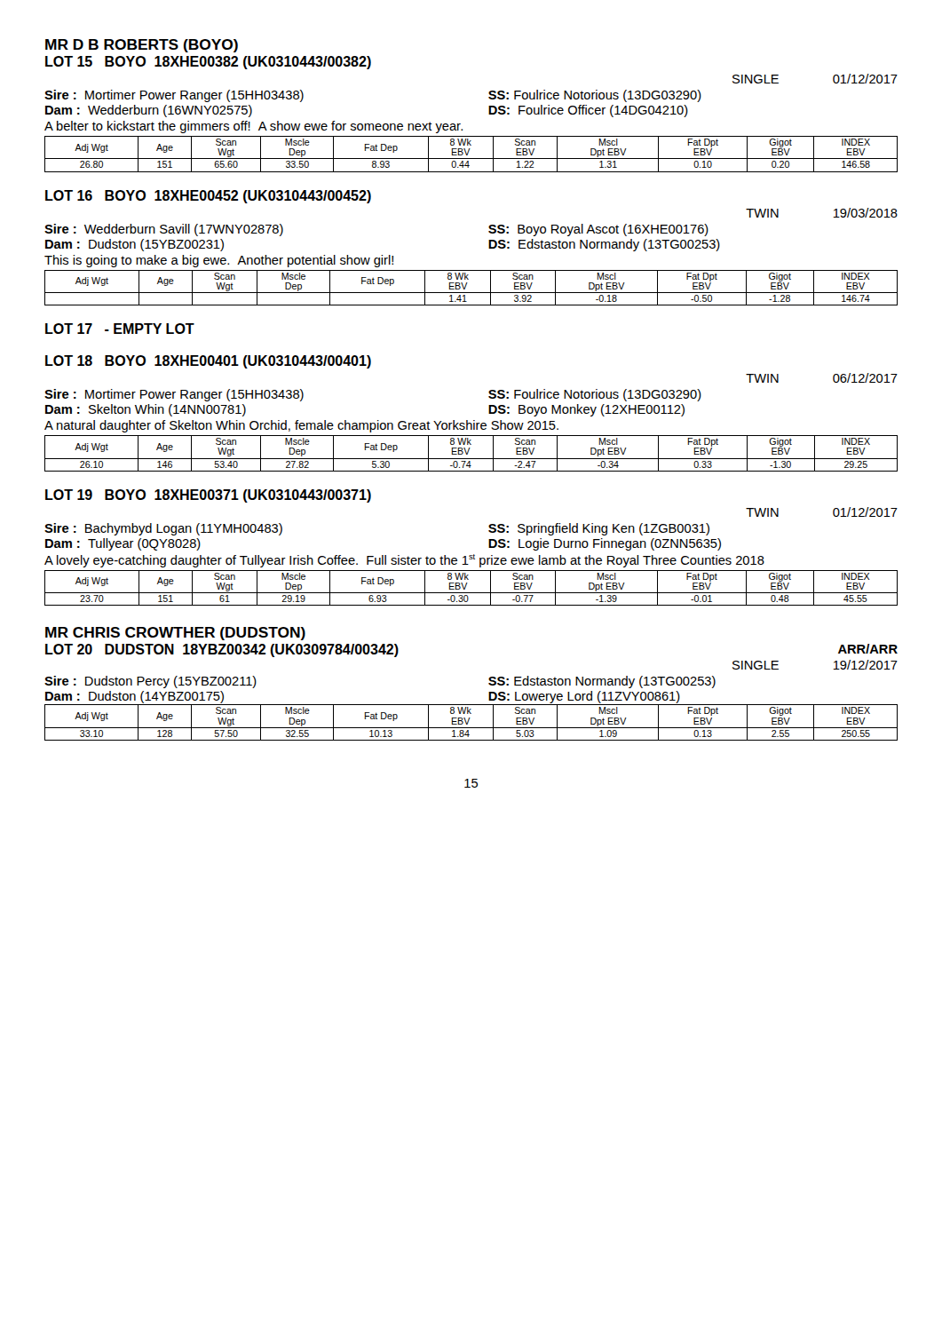MR D B ROBERTS (BOYO)
LOT 15 BOYO 18XHE00382 (UK0310443/00382)
SINGLE01/12/2017
Sire : Mortimer Power Ranger (15HH03438)
SS: Foulrice Notorious (13DG03290)
Dam : Wedderburn (16WNY02575)
DS: Foulrice Officer (14DG04210)
A belter to kickstart the gimmers off! A show ewe for someone next year.
| Adj Wgt | Age | Scan Wgt | Mscle Dep | Fat Dep | 8 Wk EBV | Scan EBV | Mscl Dpt EBV | Fat Dpt EBV | Gigot EBV | INDEX EBV |
| --- | --- | --- | --- | --- | --- | --- | --- | --- | --- | --- |
| 26.80 | 151 | 65.60 | 33.50 | 8.93 | 0.44 | 1.22 | 1.31 | 0.10 | 0.20 | 146.58 |
LOT 16 BOYO 18XHE00452 (UK0310443/00452)
TWIN19/03/2018
Sire : Wedderburn Savill (17WNY02878)
SS: Boyo Royal Ascot (16XHE00176)
Dam : Dudston (15YBZ00231)
DS: Edstaston Normandy (13TG00253)
This is going to make a big ewe. Another potential show girl!
| Adj Wgt | Age | Scan Wgt | Mscle Dep | Fat Dep | 8 Wk EBV | Scan EBV | Mscl Dpt EBV | Fat Dpt EBV | Gigot EBV | INDEX EBV |
| --- | --- | --- | --- | --- | --- | --- | --- | --- | --- | --- |
| | | | | | 1.41 | 3.92 | -0.18 | -0.50 | -1.28 | 146.74 |
LOT 17 - EMPTY LOT
LOT 18 BOYO 18XHE00401 (UK0310443/00401)
TWIN06/12/2017
Sire : Mortimer Power Ranger (15HH03438)
SS: Foulrice Notorious (13DG03290)
Dam : Skelton Whin (14NN00781)
DS: Boyo Monkey (12XHE00112)
A natural daughter of Skelton Whin Orchid, female champion Great Yorkshire Show 2015.
| Adj Wgt | Age | Scan Wgt | Mscle Dep | Fat Dep | 8 Wk EBV | Scan EBV | Mscl Dpt EBV | Fat Dpt EBV | Gigot EBV | INDEX EBV |
| --- | --- | --- | --- | --- | --- | --- | --- | --- | --- | --- |
| 26.10 | 146 | 53.40 | 27.82 | 5.30 | -0.74 | -2.47 | -0.34 | 0.33 | -1.30 | 29.25 |
LOT 19 BOYO 18XHE00371 (UK0310443/00371)
TWIN01/12/2017
Sire : Bachymbyd Logan (11YMH00483)
SS: Springfield King Ken (1ZGB0031)
Dam : Tullyear (0QY8028)
DS: Logie Durno Finnegan (0ZNN5635)
A lovely eye-catching daughter of Tullyear Irish Coffee. Full sister to the 1st prize ewe lamb at the Royal Three Counties 2018
| Adj Wgt | Age | Scan Wgt | Mscle Dep | Fat Dep | 8 Wk EBV | Scan EBV | Mscl Dpt EBV | Fat Dpt EBV | Gigot EBV | INDEX EBV |
| --- | --- | --- | --- | --- | --- | --- | --- | --- | --- | --- |
| 23.70 | 151 | 61 | 29.19 | 6.93 | -0.30 | -0.77 | -1.39 | -0.01 | 0.48 | 45.55 |
MR CHRIS CROWTHER (DUDSTON)
LOT 20 DUDSTON 18YBZ00342 (UK0309784/00342)
ARR/ARR
SINGLE19/12/2017
Sire : Dudston Percy (15YBZ00211)
SS: Edstaston Normandy (13TG00253)
Dam : Dudston (14YBZ00175)
DS: Lowerye Lord (11ZVY00861)
| Adj Wgt | Age | Scan Wgt | Mscle Dep | Fat Dep | 8 Wk EBV | Scan EBV | Mscl Dpt EBV | Fat Dpt EBV | Gigot EBV | INDEX EBV |
| --- | --- | --- | --- | --- | --- | --- | --- | --- | --- | --- |
| 33.10 | 128 | 57.50 | 32.55 | 10.13 | 1.84 | 5.03 | 1.09 | 0.13 | 2.55 | 250.55 |
15